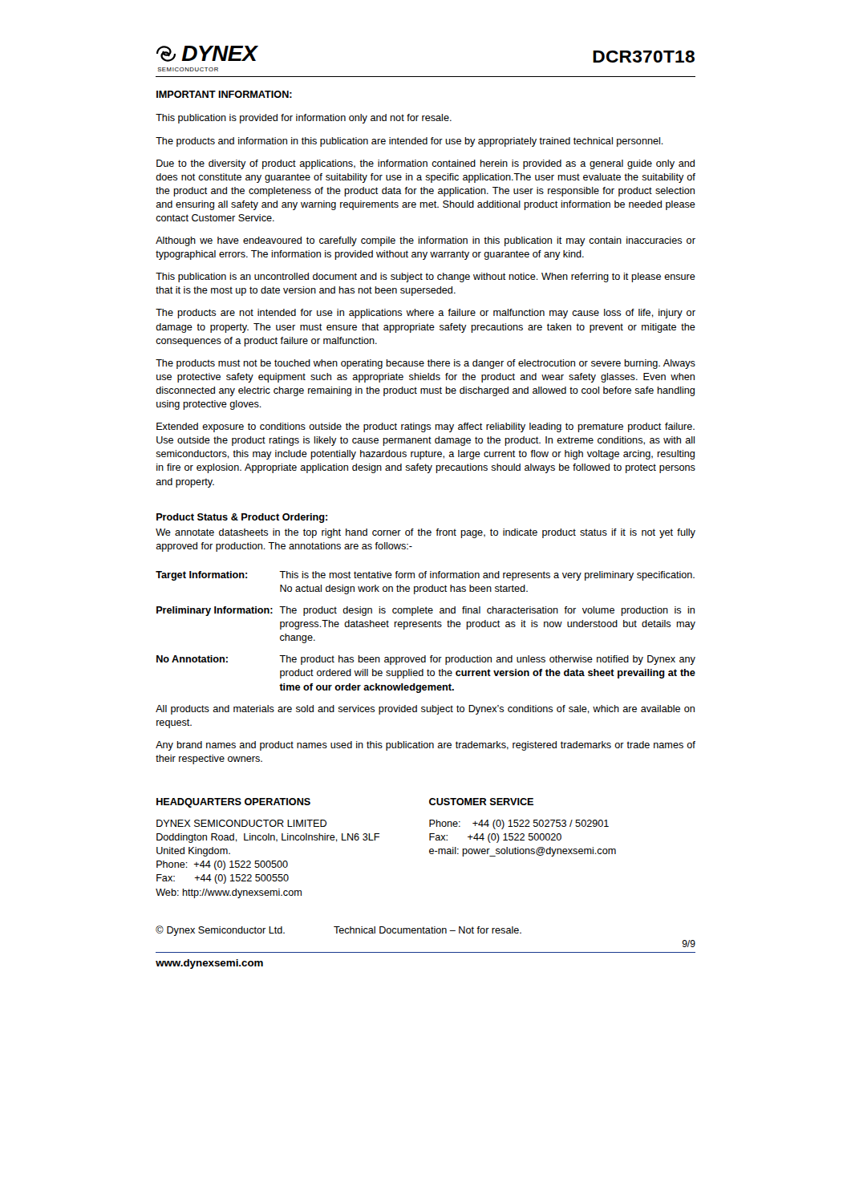DYNEX
SEMICONDUCTOR
DCR370T18
IMPORTANT INFORMATION:
This publication is provided for information only and not for resale.
The products and information in this publication are intended for use by appropriately trained technical personnel.
Due to the diversity of product applications, the information contained herein is provided as a general guide only and does not constitute any guarantee of suitability for use in a specific application.The user must evaluate the suitability of the product and the completeness of the product data for the application. The user is responsible for product selection and ensuring all safety and any warning requirements are met. Should additional product information be needed please contact Customer Service.
Although we have endeavoured to carefully compile the information in this publication it may contain inaccuracies or typographical errors. The information is provided without any warranty or guarantee of any kind.
This publication is an uncontrolled document and is subject to change without notice. When referring to it please ensure that it is the most up to date version and has not been superseded.
The products are not intended for use in applications where a failure or malfunction may cause loss of life, injury or damage to property. The user must ensure that appropriate safety precautions are taken to prevent or mitigate the consequences of a product failure or malfunction.
The products must not be touched when operating because there is a danger of electrocution or severe burning. Always use protective safety equipment such as appropriate shields for the product and wear safety glasses. Even when disconnected any electric charge remaining in the product must be discharged and allowed to cool before safe handling using protective gloves.
Extended exposure to conditions outside the product ratings may affect reliability leading to premature product failure. Use outside the product ratings is likely to cause permanent damage to the product. In extreme conditions, as with all semiconductors, this may include potentially hazardous rupture, a large current to flow or high voltage arcing, resulting in fire or explosion. Appropriate application design and safety precautions should always be followed to protect persons and property.
Product Status & Product Ordering:
We annotate datasheets in the top right hand corner of the front page, to indicate product status if it is not yet fully approved for production. The annotations are as follows:-
| Target Information: | This is the most tentative form of information and represents a very preliminary specification. No actual design work on the product has been started. |
| Preliminary Information: | The product design is complete and final characterisation for volume production is in progress.The datasheet represents the product as it is now understood but details may change. |
| No Annotation: | The product has been approved for production and unless otherwise notified by Dynex any product ordered will be supplied to the current version of the data sheet prevailing at the time of our order acknowledgement. |
All products and materials are sold and services provided subject to Dynex’s conditions of sale, which are available on request.
Any brand names and product names used in this publication are trademarks, registered trademarks or trade names of their respective owners.
HEADQUARTERS OPERATIONS
DYNEX SEMICONDUCTOR LIMITED
Doddington Road, Lincoln, Lincolnshire, LN6 3LF
United Kingdom.
Phone: +44 (0) 1522 500500
Fax:+44 (0) 1522 500550 Web: http://www.dynexsemi.com
CUSTOMER SERVICE
Phone: +44 (0) 1522 502753 / 502901
Fax:+44 (0) 1522 500020 e-mail: power_solutions@dynexsemi.com
© Dynex Semiconductor Ltd. Technical Documentation – Not for resale.
9/9
www.dynexsemi.com